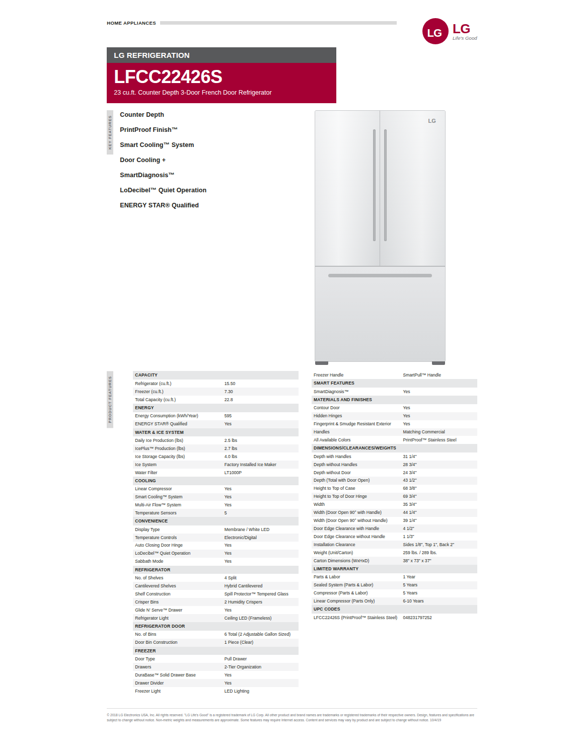HOME APPLIANCES
LG
LG
Life's Good
LG REFRIGERATION
LFCC22426S
23 cu.ft. Counter Depth 3-Door French Door Refrigerator
KEY FEATURES
Counter Depth
PrintProof Finish™
Smart Cooling™ System
Door Cooling +
SmartDiagnosis™
LoDecibel™ Quiet Operation
ENERGY STAR® Qualified
LG
PRODUCT FEATURES
| CAPACITY |
| Refrigerator (cu.ft.) | 15.50 |
| Freezer (cu.ft.) | 7.30 |
| Total Capacity (cu.ft.) | 22.8 |
| ENERGY |
| Energy Consumption (kWh/Year) | 595 |
| ENERGY STAR® Qualified | Yes |
| WATER & ICE SYSTEM |
| Daily Ice Production (lbs) | 2.5 lbs |
| IcePlus™ Production (lbs) | 2.7 lbs |
| Ice Storage Capacity (lbs) | 4.0 lbs |
| Ice System | Factory Installed Ice Maker |
| Water Filter | LT1000P |
| COOLING |
| Linear Compressor | Yes |
| Smart Cooling™ System | Yes |
| Multi-Air Flow™ System | Yes |
| Temperature Sensors | 5 |
| CONVENIENCE |
| Display Type | Membrane / White LED |
| Temperature Controls | Electronic/Digital |
| Auto Closing Door Hinge | Yes |
| LoDecibel™ Quiet Operation | Yes |
| Sabbath Mode | Yes |
| REFRIGERATOR |
| No. of Shelves | 4 Split |
| Cantilevered Shelves | Hybrid Cantilevered |
| Shelf Construction | Spill Protector™ Tempered Glass |
| Crisper Bins | 2 Humidity Crispers |
| Glide N' Serve™ Drawer | Yes |
| Refrigerator Light | Ceiling LED (Frameless) |
| REFRIGERATOR DOOR |
| No. of Bins | 6 Total (2 Adjustable Gallon Sized) |
| Door Bin Construction | 1 Piece (Clear) |
| FREEZER |
| Door Type | Pull Drawer |
| Drawers | 2-Tier Organization |
| DuraBase™ Solid Drawer Base | Yes |
| Drawer Divider | Yes |
| Freezer Light | LED Lighting |
| Freezer Handle | SmartPull™ Handle |
| SMART FEATURES |
| SmartDiagnosis™ | Yes |
| MATERIALS AND FINISHES |
| Contour Door | Yes |
| Hidden Hinges | Yes |
| Fingerprint & Smudge Resistant Exterior | Yes |
| Handles | Matching Commercial |
| All Available Colors | PrintProof™ Stainless Steel |
| DIMENSIONS/CLEARANCES/WEIGHTS |
| Depth with Handles | 31 1/4" |
| Depth without Handles | 28 3/4" |
| Depth without Door | 24 3/4" |
| Depth (Total with Door Open) | 43 1/2" |
| Height to Top of Case | 68 3/8" |
| Height to Top of Door Hinge | 69 3/4" |
| Width | 35 3/4" |
| Width (Door Open 90° with Handle) | 44 1/4" |
| Width (Door Open 90° without Handle) | 39 1/4" |
| Door Edge Clearance with Handle | 4 1/2" |
| Door Edge Clearance without Handle | 1 1/3" |
| Installation Clearance | Sides 1/8", Top 1", Back 2" |
| Weight (Unit/Carton) | 259 lbs. / 289 lbs. |
| Carton Dimensions (WxHxD) | 38" x 73" x 37" |
| LIMITED WARRANTY |
| Parts & Labor | 1 Year |
| Sealed System (Parts & Labor) | 5 Years |
| Compressor (Parts & Labor) | 5 Years |
| Linear Compressor (Parts Only) | 6-10 Years |
| UPC CODES |
| LFCC22426S (PrintProof™ Stainless Steel) | 048231797252 |
© 2018 LG Electronics USA, Inc. All rights reserved. "LG Life's Good" is a registered trademark of LG Corp. All other product and brand names are trademarks or registered trademarks of their respective owners. Design, features and specifications are subject to change without notice. Non-metric weights and measurements are approximate. Some features may require Internet access. Content and services may vary by product and are subject to change without notice. 10/4/19